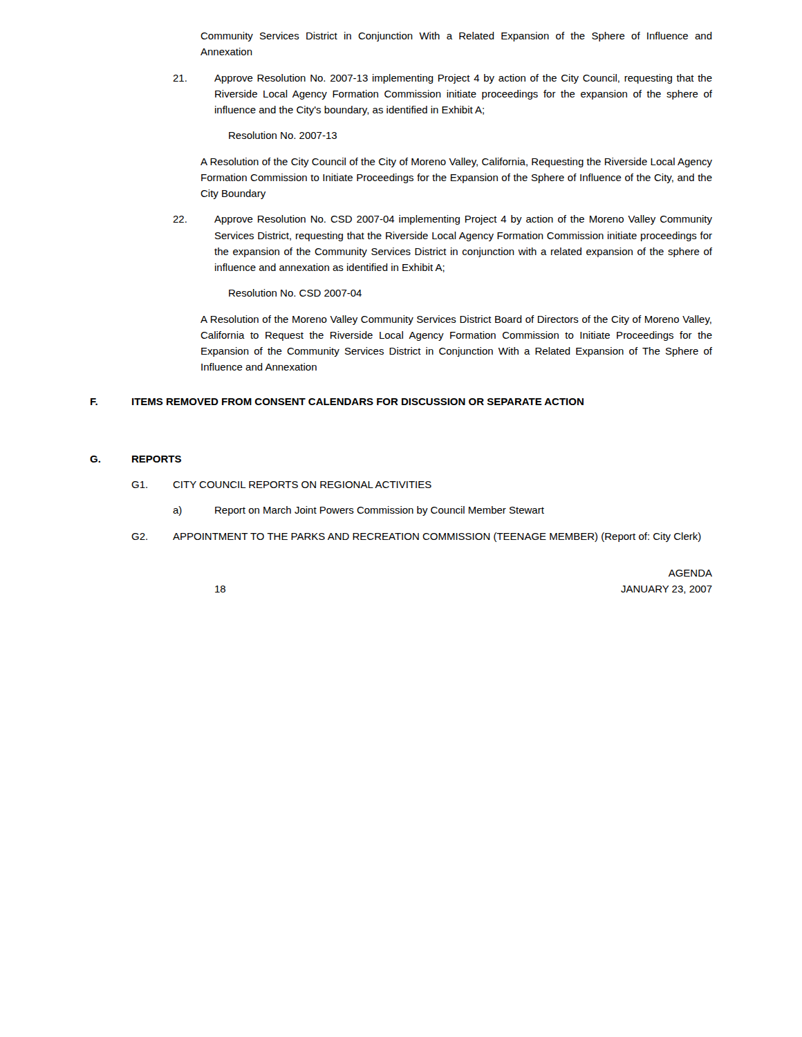Community Services District in Conjunction With a Related Expansion of the Sphere of Influence and Annexation
21.
Approve Resolution No. 2007-13 implementing Project 4 by action of the City Council, requesting that the Riverside Local Agency Formation Commission initiate proceedings for the expansion of the sphere of influence and the City's boundary, as identified in Exhibit A;
Resolution No. 2007-13
A Resolution of the City Council of the City of Moreno Valley, California, Requesting the Riverside Local Agency Formation Commission to Initiate Proceedings for the Expansion of the Sphere of Influence of the City, and the City Boundary
22.
Approve Resolution No. CSD 2007-04 implementing Project 4 by action of the Moreno Valley Community Services District, requesting that the Riverside Local Agency Formation Commission initiate proceedings for the expansion of the Community Services District in conjunction with a related expansion of the sphere of influence and annexation as identified in Exhibit A;
Resolution No. CSD 2007-04
A Resolution of the Moreno Valley Community Services District Board of Directors of the City of Moreno Valley, California to Request the Riverside Local Agency Formation Commission to Initiate Proceedings for the Expansion of the Community Services District in Conjunction With a Related Expansion of The Sphere of Influence and Annexation
F.
ITEMS REMOVED FROM CONSENT CALENDARS FOR DISCUSSION OR SEPARATE ACTION
G.
REPORTS
G1.
CITY COUNCIL REPORTS ON REGIONAL ACTIVITIES
a)
Report on March Joint Powers Commission by Council Member Stewart
G2.
APPOINTMENT TO THE PARKS AND RECREATION COMMISSION (TEENAGE MEMBER) (Report of: City Clerk)
18
AGENDA
JANUARY 23, 2007